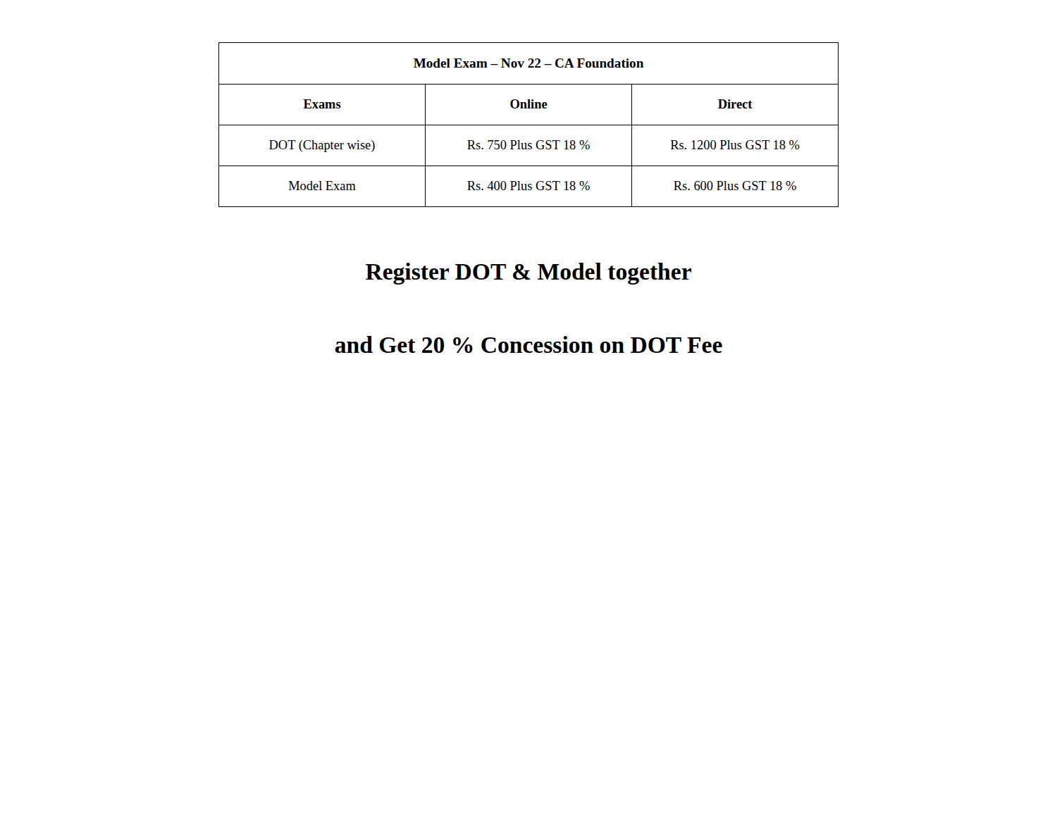Model Exam – Nov 22 – CA Foundation
| Exams | Online | Direct |
| --- | --- | --- |
| DOT (Chapter wise) | Rs. 750 Plus GST 18 % | Rs. 1200 Plus GST 18 % |
| Model Exam | Rs. 400 Plus GST 18 % | Rs. 600 Plus GST 18 % |
Register DOT & Model together
and Get 20 % Concession on DOT Fee